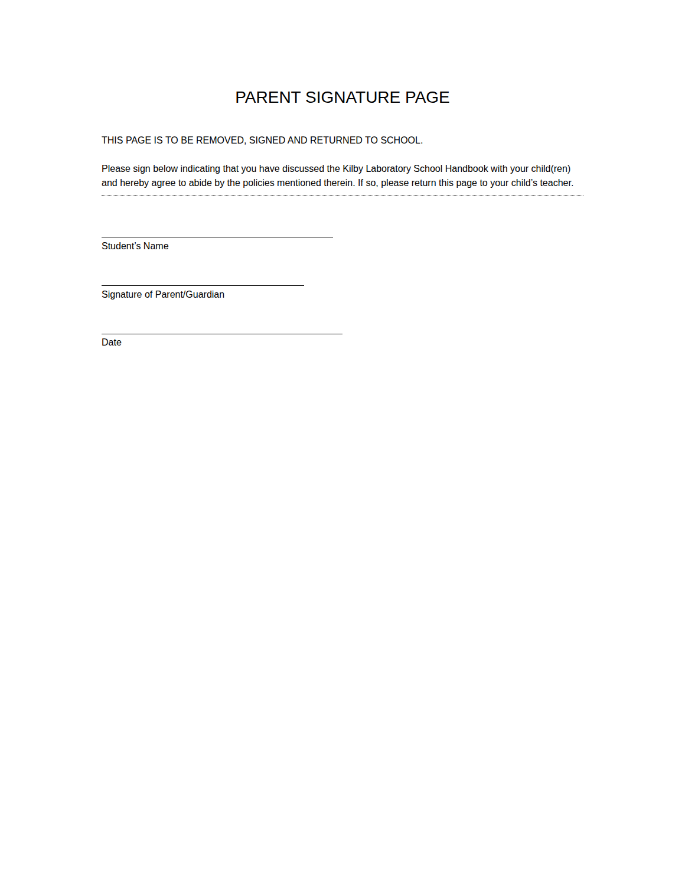PARENT SIGNATURE PAGE
THIS PAGE IS TO BE REMOVED, SIGNED AND RETURNED TO SCHOOL.
Please sign below indicating that you have discussed the Kilby Laboratory School Handbook with your child(ren) and hereby agree to abide by the policies mentioned therein. If so, please return this page to your child’s teacher.
Student’s Name
Signature of Parent/Guardian
Date